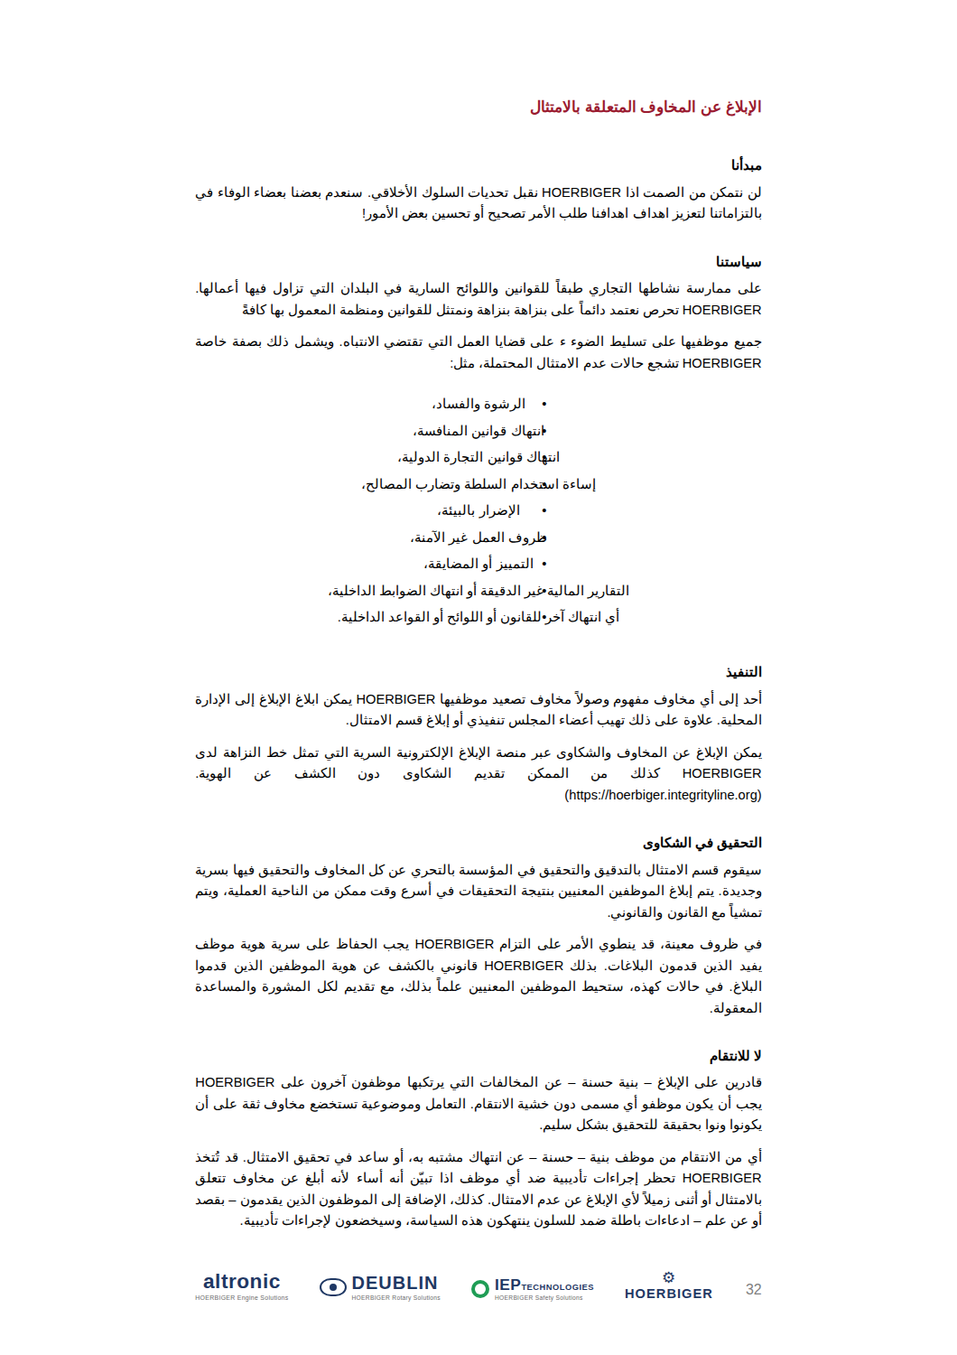الإبلاغ عن المخاوف المتعلقة بالامتثال
مبدأنا
لن نتمكن من الصمت اذا HOERBIGER نقبل تحديات السلوك الأخلاقي. سنعدم بعضنا بعضاء الوفاء في بالتزاماتنا لتعزيز اهداف اهدافنا طلب الأمر تصحيح أو تحسين بعض الأمور!
سياستنا
على ممارسة نشاطها التجاري طبقاً للقوانين واللوائح السارية في البلدان التي تزاول فيها أعمالها. HOERBIGER تحرص نعتمد دائماً على بنزاهة بنزاهة ونمتثل للقوانين ومنظمة المعمول بها كافةً
جميع موظفيها على تسليط الضوء ء على قضايا العمل التي تقتضي الانتباه. ويشمل ذلك بصفة خاصة HOERBIGER تشجع حالات عدم الامتثال المحتملة، مثل:
الرشوة والفساد،
انتهاك قوانين المنافسة،
انتهاك قوانين التجارة الدولية،
إساءة استخدام السلطة وتضارب المصالح،
الإضرار بالبيئة،
ظروف العمل غير الآمنة،
التمييز أو المضايقة،
التقارير المالية غير الدقيقة أو انتهاك الضوابط الداخلية،
أي انتهاك آخر للقانون أو اللوائح أو القواعد الداخلية.
التنفيذ
أحد إلى أي مخاوف مفهوم وصولاً مخاوف تصعيد موظفيها HOERBIGER يمكن ابلاغ الإبلاغ إلى الإدارة المحلية. علاوة على ذلك تهيب أعضاء المجلس تنفيذي أو إبلاغ قسم الامتثال.
يمكن الإبلاغ عن المخاوف والشكاوى عبر منصة الإبلاغ الإلكترونية السرية التي تمثل خط النزاهة لدى HOERBIGER كذلك من الممكن تقديم الشكاوى دون الكشف عن الهوية. (https://hoerbiger.integrityline.org)
التحقيق في الشكاوى
سيقوم قسم الامتثال بالتدقيق والتحقيق في المؤسسة بالتحري عن كل المخاوف والتحقيق فيها بسرية وجديدة. يتم إبلاغ الموظفين المعنيين بنتيجة التحقيقات في أسرع وقت ممكن من الناحية العملية، ويتم تمشياً مع القانون والقانوني.
في ظروف معينة، قد ينطوي الأمر على التزام HOERBIGER يجب الحفاظ على سرية هوية موظف يفيد الذين قدمون البلاغات. بذلك HOERBIGER قانوني بالكشف عن هوية الموظفين الذين قدموا البلاغ. في حالات كهذه، ستحيط الموظفين المعنيين علماً بذلك، مع تقديم لكل المشورة والمساعدة المعقولة.
لا للانتقام
قادرين على الإبلاغ – بنية حسنة – عن المخالفات التي يرتكبها موظفون آخرون على HOERBIGER يجب أن يكون موظفو أي مسمى دون خشية الانتقام. التعامل وموضوعية تستخضع مخاوف ثقة على أن يكونوا ونوا بحقيقة للتحقيق بشكل سليم.
أي من الانتقام من موظف بنية – حسنة – عن انتهاك مشتبه به، أو ساعد في تحقيق الامتثال. قد تُتخذ HOERBIGER تحظر إجراءات تأديبية ضد أي موظف اذا تبيّن أنه أساء لأنه أبلغ عن مخاوف تتعلق بالامتثال أو أثنى زميلاً لأي الإبلاغ عن عدم الامتثال. كذلك، الإضافة إلى الموظفون الذين يقدمون – بقصد أو عن علم – ادعاءات باطلة ضمد للسلون ينتهكون هذه السياسة، وسيخضعون لإجراءات تأديبية.
altronic HOERBIGER Engine Solutions
DEUBLIN HOERBIGER Rotary Solutions
IEPTECHNOLOGIES HOERBIGER Safety Solutions
⚙ HOERBIGER
32